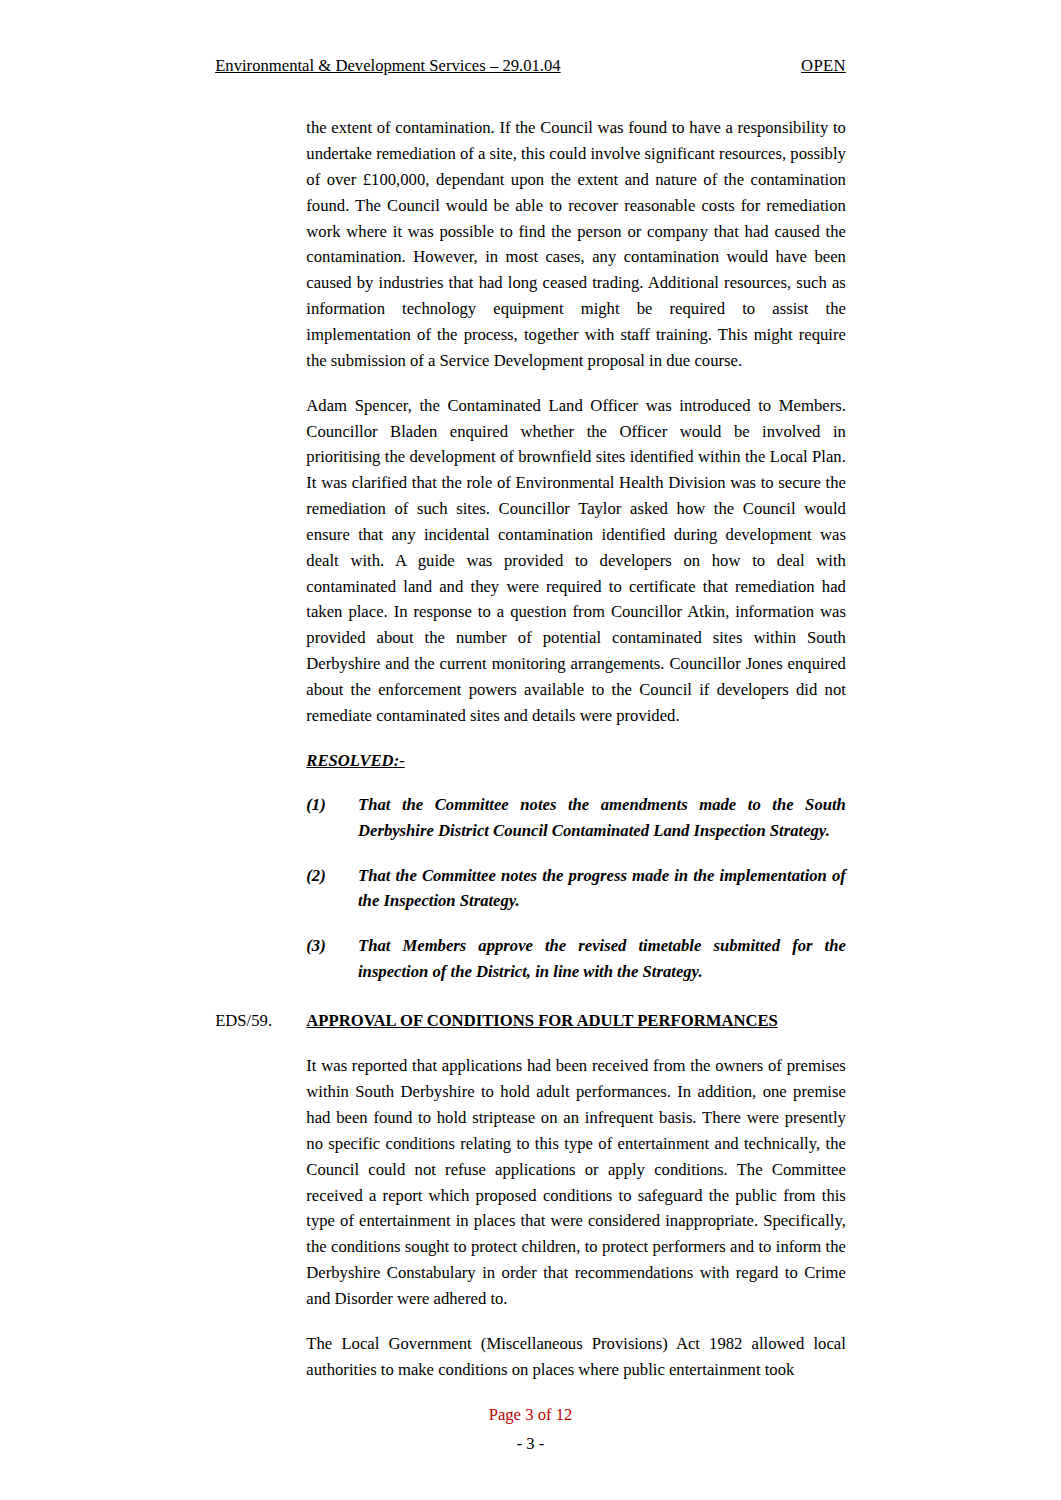Environmental & Development Services – 29.01.04 OPEN
the extent of contamination. If the Council was found to have a responsibility to undertake remediation of a site, this could involve significant resources, possibly of over £100,000, dependant upon the extent and nature of the contamination found. The Council would be able to recover reasonable costs for remediation work where it was possible to find the person or company that had caused the contamination. However, in most cases, any contamination would have been caused by industries that had long ceased trading. Additional resources, such as information technology equipment might be required to assist the implementation of the process, together with staff training. This might require the submission of a Service Development proposal in due course.
Adam Spencer, the Contaminated Land Officer was introduced to Members. Councillor Bladen enquired whether the Officer would be involved in prioritising the development of brownfield sites identified within the Local Plan. It was clarified that the role of Environmental Health Division was to secure the remediation of such sites. Councillor Taylor asked how the Council would ensure that any incidental contamination identified during development was dealt with. A guide was provided to developers on how to deal with contaminated land and they were required to certificate that remediation had taken place. In response to a question from Councillor Atkin, information was provided about the number of potential contaminated sites within South Derbyshire and the current monitoring arrangements. Councillor Jones enquired about the enforcement powers available to the Council if developers did not remediate contaminated sites and details were provided.
RESOLVED:-
(1) That the Committee notes the amendments made to the South Derbyshire District Council Contaminated Land Inspection Strategy.
(2) That the Committee notes the progress made in the implementation of the Inspection Strategy.
(3) That Members approve the revised timetable submitted for the inspection of the District, in line with the Strategy.
EDS/59.
Approval of Conditions for Adult Performances
It was reported that applications had been received from the owners of premises within South Derbyshire to hold adult performances. In addition, one premise had been found to hold striptease on an infrequent basis. There were presently no specific conditions relating to this type of entertainment and technically, the Council could not refuse applications or apply conditions. The Committee received a report which proposed conditions to safeguard the public from this type of entertainment in places that were considered inappropriate. Specifically, the conditions sought to protect children, to protect performers and to inform the Derbyshire Constabulary in order that recommendations with regard to Crime and Disorder were adhered to.
The Local Government (Miscellaneous Provisions) Act 1982 allowed local authorities to make conditions on places where public entertainment took
Page 3 of 12
- 3 -